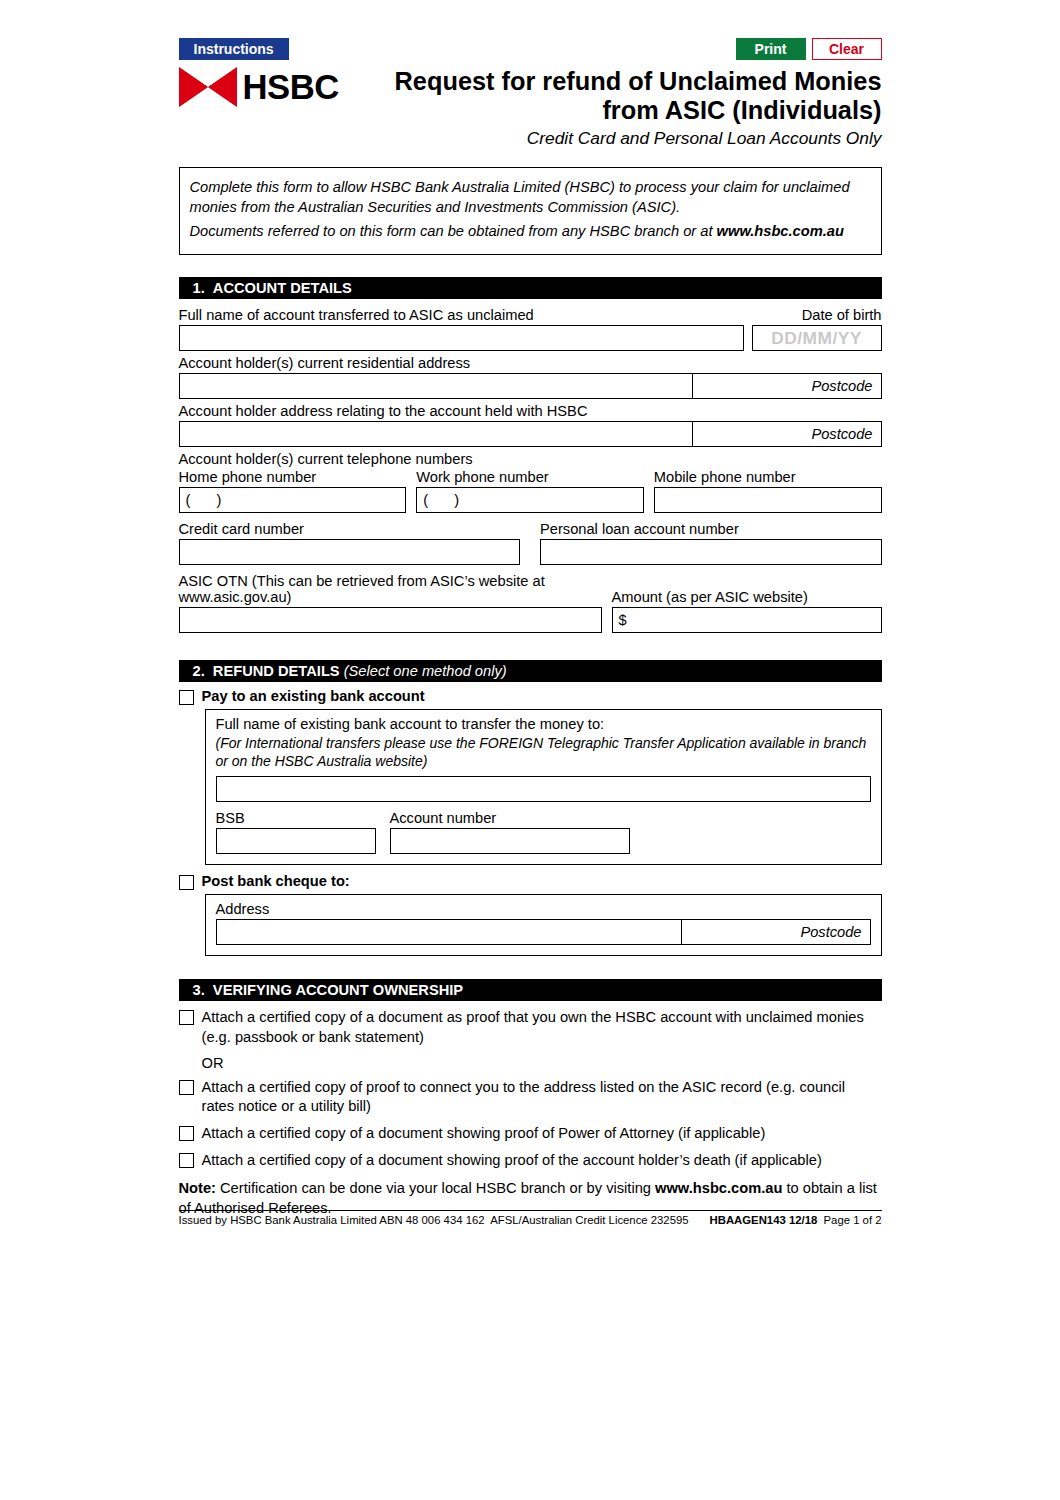Instructions
Print
Clear
HSBC
Request for refund of Unclaimed Monies
from ASIC (Individuals)
Credit Card and Personal Loan Accounts Only
Complete this form to allow HSBC Bank Australia Limited (HSBC) to process your claim for unclaimed monies from the Australian Securities and Investments Commission (ASIC).
Documents referred to on this form can be obtained from any HSBC branch or at www.hsbc.com.au
1. ACCOUNT DETAILS
Full name of account transferred to ASIC as unclaimed
Date of birth
DD/MM/YY
Account holder(s) current residential address
Postcode
Account holder address relating to the account held with HSBC
Postcode
Account holder(s) current telephone numbers
Home phone number
( )
Work phone number
( )
Mobile phone number
Credit card number
Personal loan account number
ASIC OTN (This can be retrieved from ASIC’s website at www.asic.gov.au)
Amount (as per ASIC website)
$
2. REFUND DETAILS (Select one method only)
Pay to an existing bank account
Full name of existing bank account to transfer the money to:
(For International transfers please use the FOREIGN Telegraphic Transfer Application available in branch or on the HSBC Australia website)
BSB
Account number
Post bank cheque to:
Address
Postcode
3. VERIFYING ACCOUNT OWNERSHIP
Attach a certified copy of a document as proof that you own the HSBC account with unclaimed monies (e.g. passbook or bank statement)
OR
Attach a certified copy of proof to connect you to the address listed on the ASIC record (e.g. council rates notice or a utility bill)
Attach a certified copy of a document showing proof of Power of Attorney (if applicable)
Attach a certified copy of a document showing proof of the account holder’s death (if applicable)
Note: Certification can be done via your local HSBC branch or by visiting www.hsbc.com.au to obtain a list of Authorised Referees.
Issued by HSBC Bank Australia Limited ABN 48 006 434 162 AFSL/Australian Credit Licence 232595
HBAAGEN143 12/18 Page 1 of 2